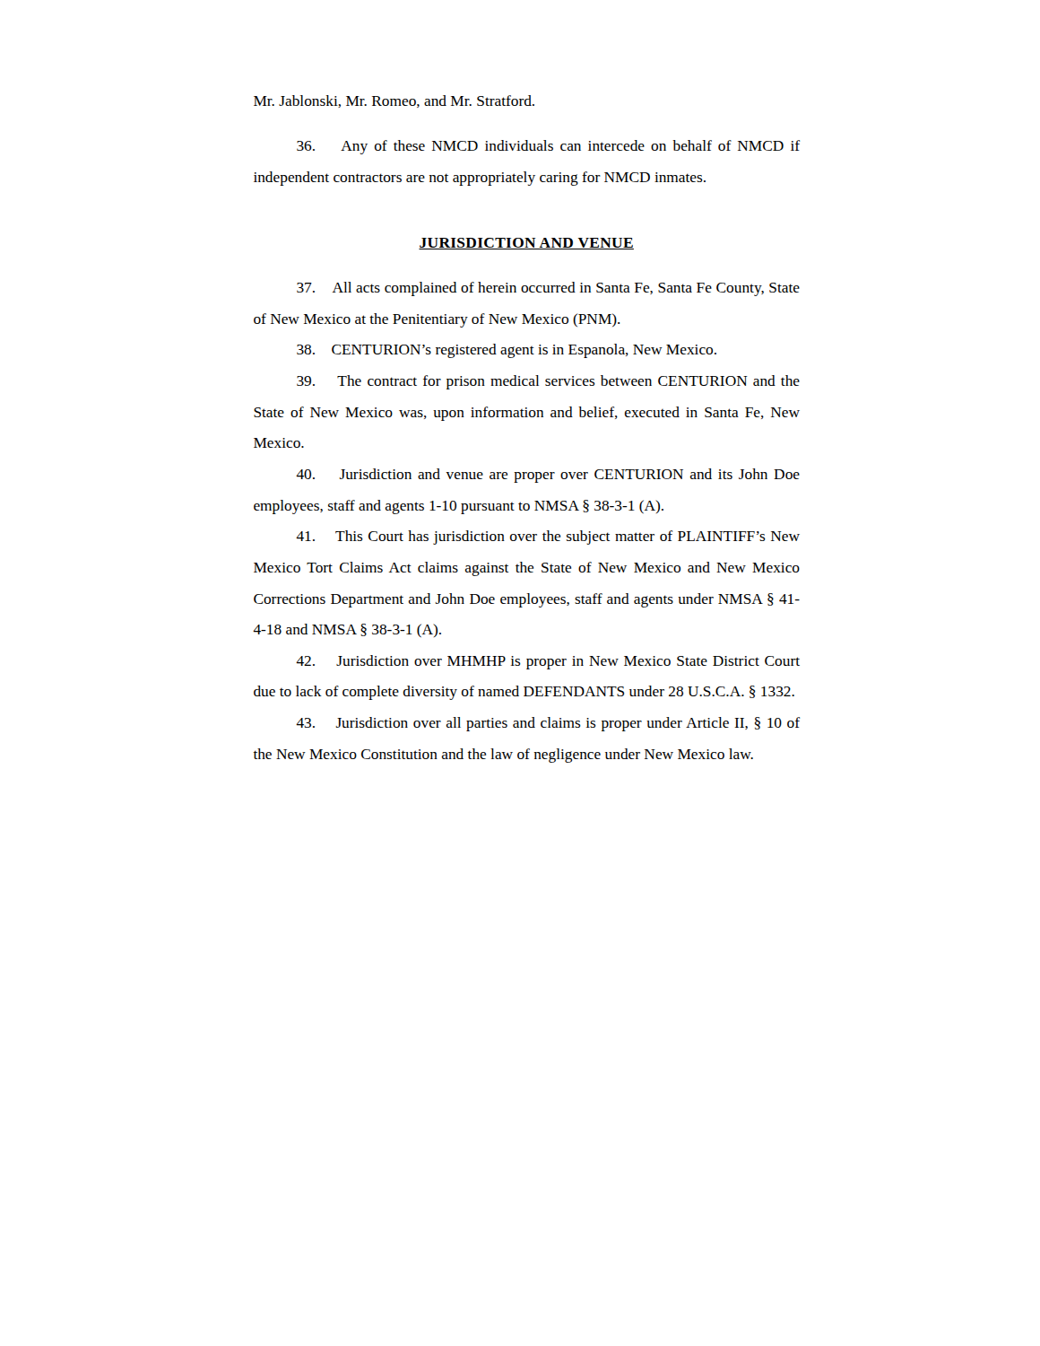Mr. Jablonski, Mr. Romeo, and Mr. Stratford.
36. Any of these NMCD individuals can intercede on behalf of NMCD if independent contractors are not appropriately caring for NMCD inmates.
JURISDICTION AND VENUE
37. All acts complained of herein occurred in Santa Fe, Santa Fe County, State of New Mexico at the Penitentiary of New Mexico (PNM).
38. CENTURION’s registered agent is in Espanola, New Mexico.
39. The contract for prison medical services between CENTURION and the State of New Mexico was, upon information and belief, executed in Santa Fe, New Mexico.
40. Jurisdiction and venue are proper over CENTURION and its John Doe employees, staff and agents 1-10 pursuant to NMSA § 38-3-1 (A).
41. This Court has jurisdiction over the subject matter of PLAINTIFF’s New Mexico Tort Claims Act claims against the State of New Mexico and New Mexico Corrections Department and John Doe employees, staff and agents under NMSA § 41-4-18 and NMSA § 38-3-1 (A).
42. Jurisdiction over MHMHP is proper in New Mexico State District Court due to lack of complete diversity of named DEFENDANTS under 28 U.S.C.A. § 1332.
43. Jurisdiction over all parties and claims is proper under Article II, § 10 of the New Mexico Constitution and the law of negligence under New Mexico law.